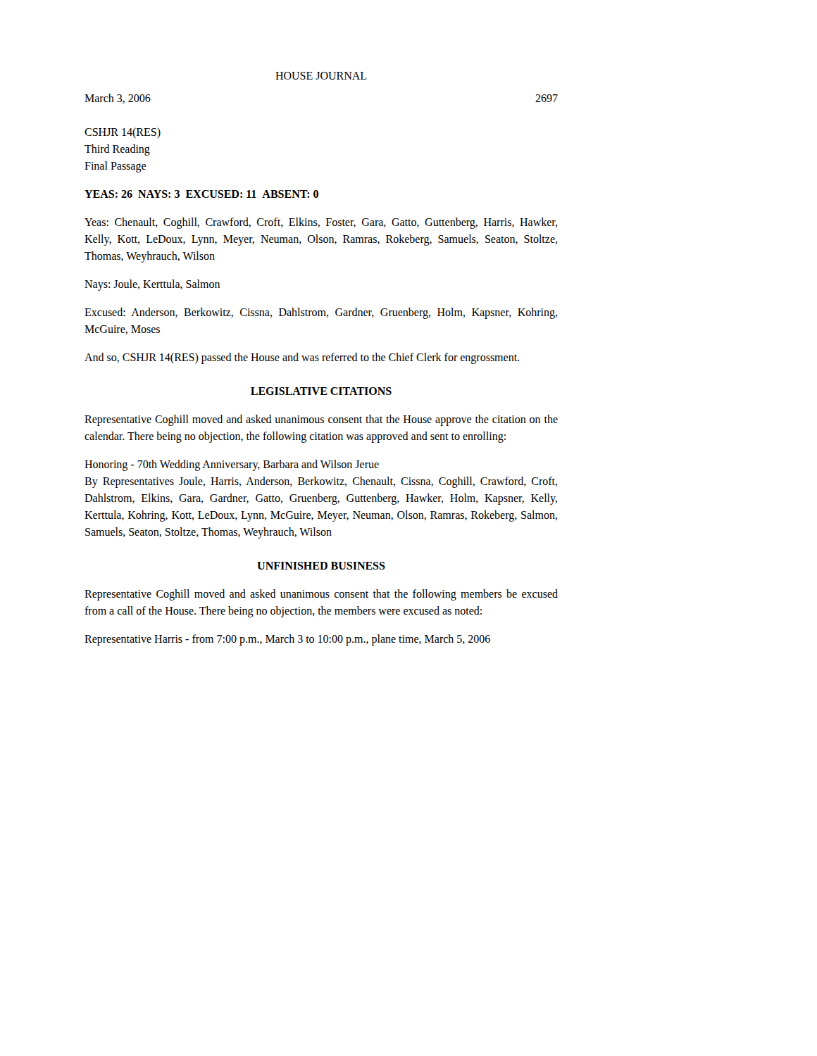HOUSE JOURNAL
March 3, 2006 2697
CSHJR 14(RES)
Third Reading
Final Passage
YEAS: 26 NAYS: 3 EXCUSED: 11 ABSENT: 0
Yeas: Chenault, Coghill, Crawford, Croft, Elkins, Foster, Gara, Gatto, Guttenberg, Harris, Hawker, Kelly, Kott, LeDoux, Lynn, Meyer, Neuman, Olson, Ramras, Rokeberg, Samuels, Seaton, Stoltze, Thomas, Weyhrauch, Wilson
Nays: Joule, Kerttula, Salmon
Excused: Anderson, Berkowitz, Cissna, Dahlstrom, Gardner, Gruenberg, Holm, Kapsner, Kohring, McGuire, Moses
And so, CSHJR 14(RES) passed the House and was referred to the Chief Clerk for engrossment.
LEGISLATIVE CITATIONS
Representative Coghill moved and asked unanimous consent that the House approve the citation on the calendar. There being no objection, the following citation was approved and sent to enrolling:
Honoring - 70th Wedding Anniversary, Barbara and Wilson Jerue
By Representatives Joule, Harris, Anderson, Berkowitz, Chenault, Cissna, Coghill, Crawford, Croft, Dahlstrom, Elkins, Gara, Gardner, Gatto, Gruenberg, Guttenberg, Hawker, Holm, Kapsner, Kelly, Kerttula, Kohring, Kott, LeDoux, Lynn, McGuire, Meyer, Neuman, Olson, Ramras, Rokeberg, Salmon, Samuels, Seaton, Stoltze, Thomas, Weyhrauch, Wilson
UNFINISHED BUSINESS
Representative Coghill moved and asked unanimous consent that the following members be excused from a call of the House. There being no objection, the members were excused as noted:
Representative Harris - from 7:00 p.m., March 3 to 10:00 p.m., plane time, March 5, 2006